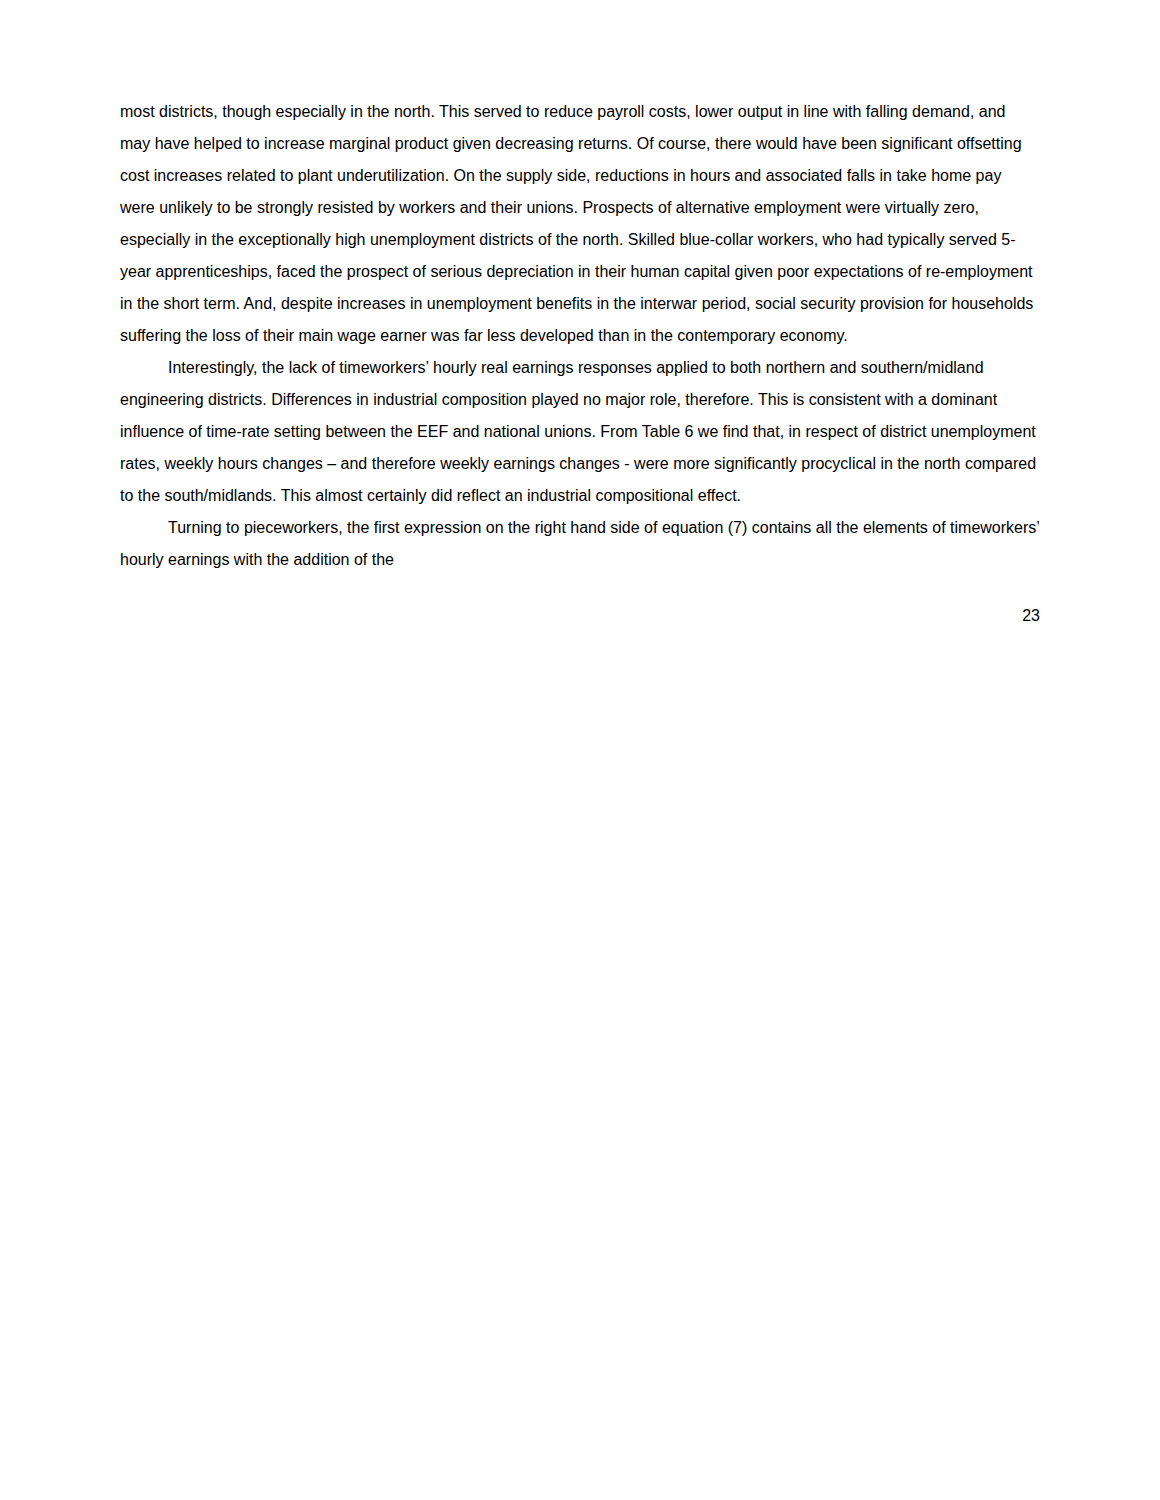most districts, though especially in the north. This served to reduce payroll costs, lower output in line with falling demand, and may have helped to increase marginal product given decreasing returns. Of course, there would have been significant offsetting cost increases related to plant underutilization. On the supply side, reductions in hours and associated falls in take home pay were unlikely to be strongly resisted by workers and their unions. Prospects of alternative employment were virtually zero, especially in the exceptionally high unemployment districts of the north. Skilled blue-collar workers, who had typically served 5-year apprenticeships, faced the prospect of serious depreciation in their human capital given poor expectations of re-employment in the short term. And, despite increases in unemployment benefits in the interwar period, social security provision for households suffering the loss of their main wage earner was far less developed than in the contemporary economy.
Interestingly, the lack of timeworkers’ hourly real earnings responses applied to both northern and southern/midland engineering districts. Differences in industrial composition played no major role, therefore. This is consistent with a dominant influence of time-rate setting between the EEF and national unions. From Table 6 we find that, in respect of district unemployment rates, weekly hours changes – and therefore weekly earnings changes - were more significantly procyclical in the north compared to the south/midlands. This almost certainly did reflect an industrial compositional effect.
Turning to pieceworkers, the first expression on the right hand side of equation (7) contains all the elements of timeworkers’ hourly earnings with the addition of the
23